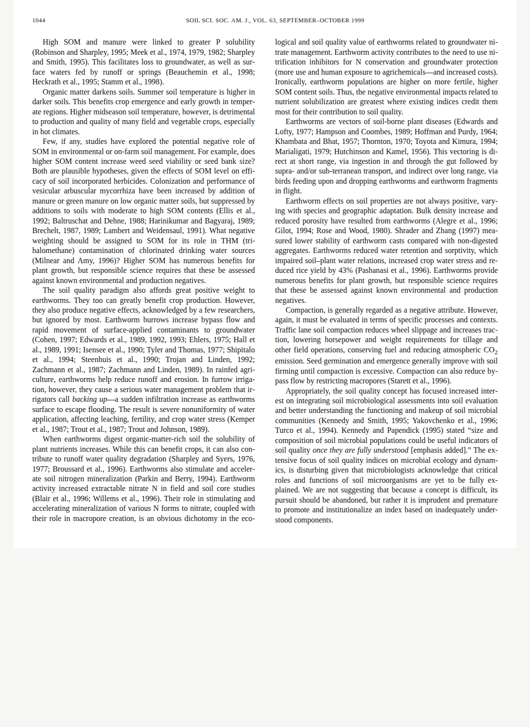1044 Soil Sci. Soc. Am. J., Vol. 63, September–October 1999
High SOM and manure were linked to greater P solubility (Robinson and Sharpley, 1995; Meek et al., 1974, 1979, 1982; Sharpley and Smith, 1995). This facilitates loss to groundwater, as well as surface waters fed by runoff or springs (Beauchemin et al., 1998; Heckrath et al., 1995; Stamm et al., 1998).
Organic matter darkens soils. Summer soil temperature is higher in darker soils. This benefits crop emergence and early growth in temperate regions. Higher midseason soil temperature, however, is detrimental to production and quality of many field and vegetable crops, especially in hot climates.
Few, if any, studies have explored the potential negative role of SOM in environmental or on-farm soil management. For example, does higher SOM content increase weed seed viability or seed bank size? Both are plausible hypotheses, given the effects of SOM level on efficacy of soil incorporated herbicides. Colonization and performance of vesicular arbuscular mycorrhiza have been increased by addition of manure or green manure on low organic matter soils, but suppressed by additions to soils with moderate to high SOM contents (Ellis et al., 1992; Baltruschat and Dehne, 1988; Harinikumar and Bagyaraj, 1989; Brechelt, 1987, 1989; Lambert and Weidensaul, 1991). What negative weighting should be assigned to SOM for its role in THM (trihalomethane) contamination of chlorinated drinking water sources (Milnear and Amy, 1996)? Higher SOM has numerous benefits for plant growth, but responsible science requires that these be assessed against known environmental and production negatives.
The soil quality paradigm also affords great positive weight to earthworms. They too can greatly benefit crop production. However, they also produce negative effects, acknowledged by a few researchers, but ignored by most. Earthworm burrows increase bypass flow and rapid movement of surface-applied contaminants to groundwater (Cohen, 1997; Edwards et al., 1989, 1992, 1993; Ehlers, 1975; Hall et al., 1989, 1991; Isensee et al., 1990; Tyler and Thomas, 1977; Shipitalo et al., 1994; Steenhuis et al., 1990; Trojan and Linden, 1992; Zachmann et al., 1987; Zachmann and Linden, 1989). In rainfed agriculture, earthworms help reduce runoff and erosion. In furrow irrigation, however, they cause a serious water management problem that irrigators call backing up—a sudden infiltration increase as earthworms surface to escape flooding. The result is severe nonuniformity of water application, affecting leaching, fertility, and crop water stress (Kemper et al., 1987; Trout et al., 1987; Trout and Johnson, 1989).
When earthworms digest organic-matter-rich soil the solubility of plant nutrients increases. While this can benefit crops, it can also contribute to runoff water quality degradation (Sharpley and Syers, 1976, 1977; Broussard et al., 1996). Earthworms also stimulate and accelerate soil nitrogen mineralization (Parkin and Berry, 1994). Earthworm activity increased extractable nitrate N in field and soil core studies (Blair et al., 1996; Willems et al., 1996). Their role in stimulating and accelerating mineralization of various N forms to nitrate, coupled with their role in macropore creation, is an obvious dichotomy in the ecological and soil quality value of earthworms related to groundwater nitrate management. Earthworm activity contributes to the need to use nitrification inhibitors for N conservation and groundwater protection (more use and human exposure to agrichemicals—and increased costs). Ironically, earthworm populations are higher on more fertile, higher SOM content soils. Thus, the negative environmental impacts related to nutrient solubilization are greatest where existing indices credit them most for their contribution to soil quality.
Earthworms are vectors of soil-borne plant diseases (Edwards and Lofty, 1977; Hampson and Coombes, 1989; Hoffman and Purdy, 1964; Khambata and Bhat, 1957; Thornton, 1970; Toyota and Kimura, 1994; Marialigati, 1979; Hutchinson and Kamel, 1956). This vectoring is direct at short range, via ingestion in and through the gut followed by supra- and/or sub-terranean transport, and indirect over long range, via birds feeding upon and dropping earthworms and earthworm fragments in flight.
Earthworm effects on soil properties are not always positive, varying with species and geographic adaptation. Bulk density increase and reduced porosity have resulted from earthworms (Alegre et al., 1996; Gilot, 1994; Rose and Wood, 1980). Shrader and Zhang (1997) measured lower stability of earthworm casts compared with non-digested aggregates. Earthworms reduced water retention and sorptivity, which impaired soil–plant water relations, increased crop water stress and reduced rice yield by 43% (Pashanasi et al., 1996). Earthworms provide numerous benefits for plant growth, but responsible science requires that these be assessed against known environmental and production negatives.
Compaction, is generally regarded as a negative attribute. However, again, it must be evaluated in terms of specific processes and contexts. Traffic lane soil compaction reduces wheel slippage and increases traction, lowering horsepower and weight requirements for tillage and other field operations, conserving fuel and reducing atmospheric CO2 emission. Seed germination and emergence generally improve with soil firming until compaction is excessive. Compaction can also reduce bypass flow by restricting macropores (Starett et al., 1996).
Appropriately, the soil quality concept has focused increased interest on integrating soil microbiological assessments into soil evaluation and better understanding the functioning and makeup of soil microbial communities (Kennedy and Smith, 1995; Yakovchenko et al., 1996; Turco et al., 1994). Kennedy and Papendick (1995) stated “size and composition of soil microbial populations could be useful indicators of soil quality once they are fully understood [emphasis added].” The extensive focus of soil quality indices on microbial ecology and dynamics, is disturbing given that microbiologists acknowledge that critical roles and functions of soil microorganisms are yet to be fully explained. We are not suggesting that because a concept is difficult, its pursuit should be abandoned, but rather it is imprudent and premature to promote and institutionalize an index based on inadequately understood components.